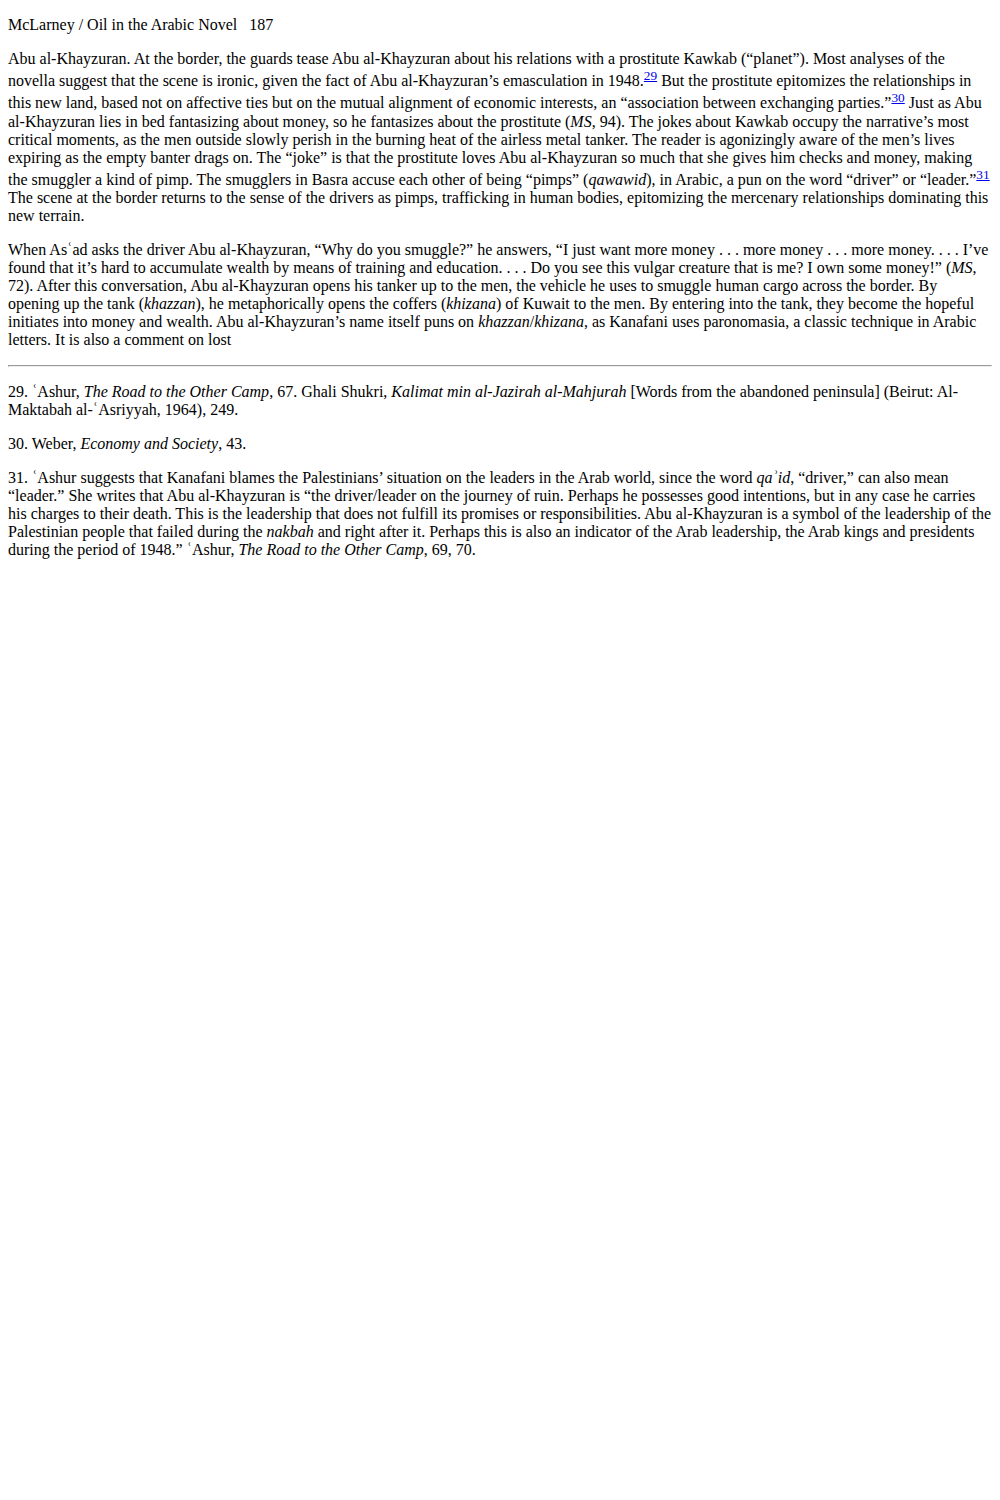McLarney / Oil in the Arabic Novel 187
Abu al-Khayzuran. At the border, the guards tease Abu al-Khayzuran about his relations with a prostitute Kawkab (“planet”). Most analyses of the novella suggest that the scene is ironic, given the fact of Abu al-Khayzuran’s emasculation in 1948.29 But the prostitute epitomizes the relationships in this new land, based not on affective ties but on the mutual alignment of economic interests, an “association between exchanging parties.”30 Just as Abu al-Khayzuran lies in bed fantasizing about money, so he fantasizes about the prostitute (MS, 94). The jokes about Kawkab occupy the narrative’s most critical moments, as the men outside slowly perish in the burning heat of the airless metal tanker. The reader is agonizingly aware of the men’s lives expiring as the empty banter drags on. The “joke” is that the prostitute loves Abu al-Khayzuran so much that she gives him checks and money, making the smuggler a kind of pimp. The smugglers in Basra accuse each other of being “pimps” (qawawid), in Arabic, a pun on the word “driver” or “leader.”31 The scene at the border returns to the sense of the drivers as pimps, trafficking in human bodies, epitomizing the mercenary relationships dominating this new terrain.
When Asʿad asks the driver Abu al-Khayzuran, “Why do you smuggle?” he answers, “I just want more money . . . more money . . . more money. . . . I’ve found that it’s hard to accumulate wealth by means of training and education. . . . Do you see this vulgar creature that is me? I own some money!” (MS, 72). After this conversation, Abu al-Khayzuran opens his tanker up to the men, the vehicle he uses to smuggle human cargo across the border. By opening up the tank (khazzan), he metaphorically opens the coffers (khizana) of Kuwait to the men. By entering into the tank, they become the hopeful initiates into money and wealth. Abu al-Khayzuran’s name itself puns on khazzan/khizana, as Kanafani uses paronomasia, a classic technique in Arabic letters. It is also a comment on lost
29. ʿAshur, The Road to the Other Camp, 67. Ghali Shukri, Kalimat min al-Jazirah al-Mahjurah [Words from the abandoned peninsula] (Beirut: Al-Maktabah al-ʿAsriyyah, 1964), 249.
30. Weber, Economy and Society, 43.
31. ʿAshur suggests that Kanafani blames the Palestinians’ situation on the leaders in the Arab world, since the word qaʾid, “driver,” can also mean “leader.” She writes that Abu al-Khayzuran is “the driver/leader on the journey of ruin. Perhaps he possesses good intentions, but in any case he carries his charges to their death. This is the leadership that does not fulfill its promises or responsibilities. Abu al-Khayzuran is a symbol of the leadership of the Palestinian people that failed during the nakbah and right after it. Perhaps this is also an indicator of the Arab leadership, the Arab kings and presidents during the period of 1948.” ʿAshur, The Road to the Other Camp, 69, 70.